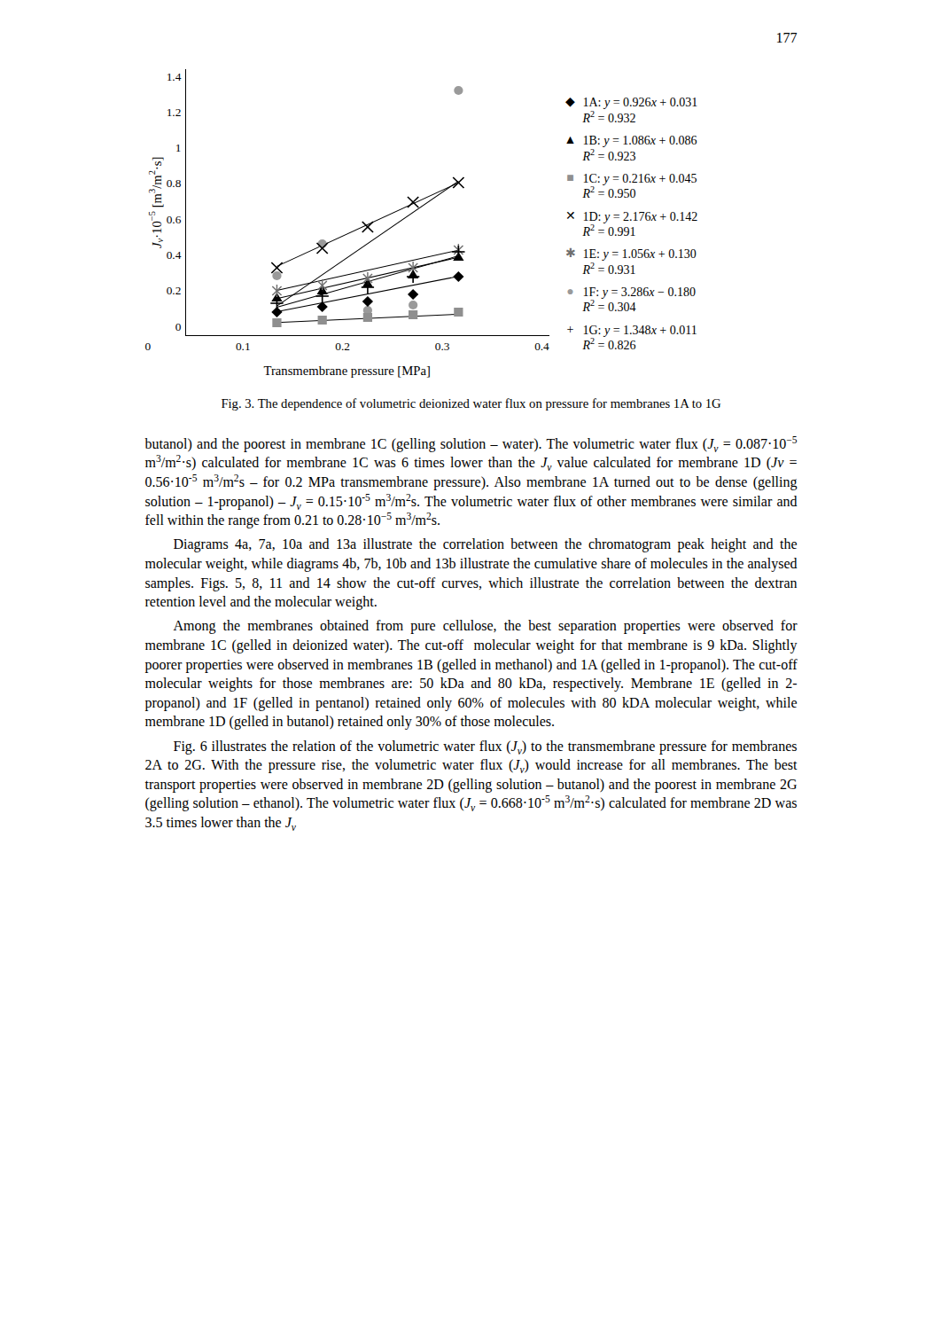177
Jv·10−5 [m3/m2·s]
1.4 1.2 1 0.8 0.6 0.4 0.2 0
0 0.1 0.2 0.3 0.4
Transmembrane pressure [MPa]
◆ 1A: y = 0.926x + 0.031
R2 = 0.932
▲ 1B: y = 1.086x + 0.086
R2 = 0.923
■ 1C: y = 0.216x + 0.045
R2 = 0.950
✕ 1D: y = 2.176x + 0.142
R2 = 0.991
✱ 1E: y = 1.056x + 0.130
R2 = 0.931
● 1F: y = 3.286x − 0.180
R2 = 0.304
+ 1G: y = 1.348x + 0.011
R2 = 0.826
Fig. 3. The dependence of volumetric deionized water flux on pressure for membranes 1A to 1G
butanol) and the poorest in membrane 1C (gelling solution – water). The volumetric water flux (Jv = 0.087·10−5 m3/m2·s) calculated for membrane 1C was 6 times lower than the Jv value calculated for membrane 1D (Jv = 0.56·10-5 m3/m2s – for 0.2 MPa transmembrane pressure). Also membrane 1A turned out to be dense (gelling solution – 1-propanol) – Jv = 0.15·10-5 m3/m2s. The volumetric water flux of other membranes were similar and fell within the range from 0.21 to 0.28·10−5 m3/m2s.
Diagrams 4a, 7a, 10a and 13a illustrate the correlation between the chromatogram peak height and the molecular weight, while diagrams 4b, 7b, 10b and 13b illustrate the cumulative share of molecules in the analysed samples. Figs. 5, 8, 11 and 14 show the cut-off curves, which illustrate the correlation between the dextran retention level and the molecular weight.
Among the membranes obtained from pure cellulose, the best separation properties were observed for membrane 1C (gelled in deionized water). The cut-off molecular weight for that membrane is 9 kDa. Slightly poorer properties were observed in membranes 1B (gelled in methanol) and 1A (gelled in 1-propanol). The cut-off molecular weights for those membranes are: 50 kDa and 80 kDa, respectively. Membrane 1E (gelled in 2-propanol) and 1F (gelled in pentanol) retained only 60% of molecules with 80 kDA molecular weight, while membrane 1D (gelled in butanol) retained only 30% of those molecules.
Fig. 6 illustrates the relation of the volumetric water flux (Jv) to the transmembrane pressure for membranes 2A to 2G. With the pressure rise, the volumetric water flux (Jv) would increase for all membranes. The best transport properties were observed in membrane 2D (gelling solution – butanol) and the poorest in membrane 2G (gelling solution – ethanol). The volumetric water flux (Jv = 0.668·10-5 m3/m2·s) calculated for membrane 2D was 3.5 times lower than the Jv